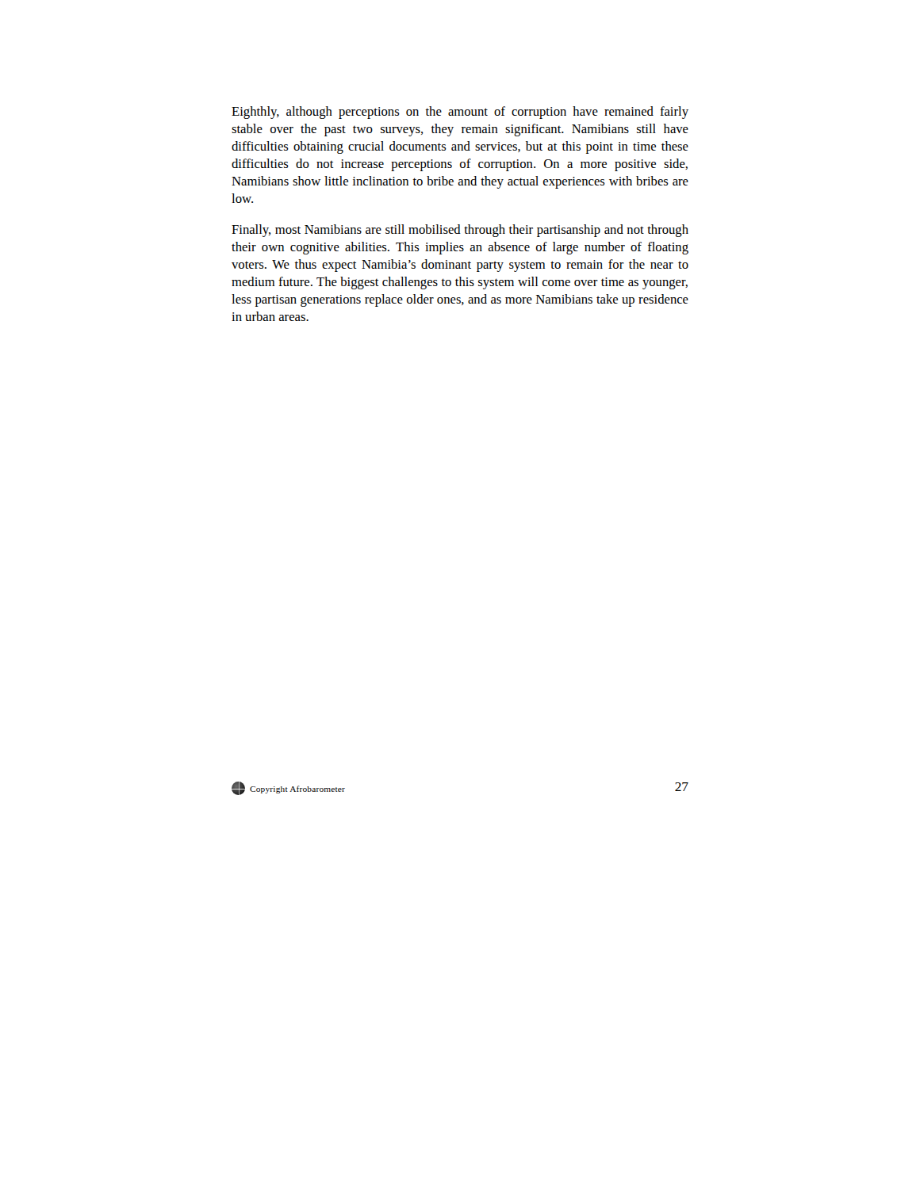Eighthly, although perceptions on the amount of corruption have remained fairly stable over the past two surveys, they remain significant. Namibians still have difficulties obtaining crucial documents and services, but at this point in time these difficulties do not increase perceptions of corruption. On a more positive side, Namibians show little inclination to bribe and they actual experiences with bribes are low.
Finally, most Namibians are still mobilised through their partisanship and not through their own cognitive abilities. This implies an absence of large number of floating voters. We thus expect Namibia’s dominant party system to remain for the near to medium future. The biggest challenges to this system will come over time as younger, less partisan generations replace older ones, and as more Namibians take up residence in urban areas.
Copyright Afrobarometer
27